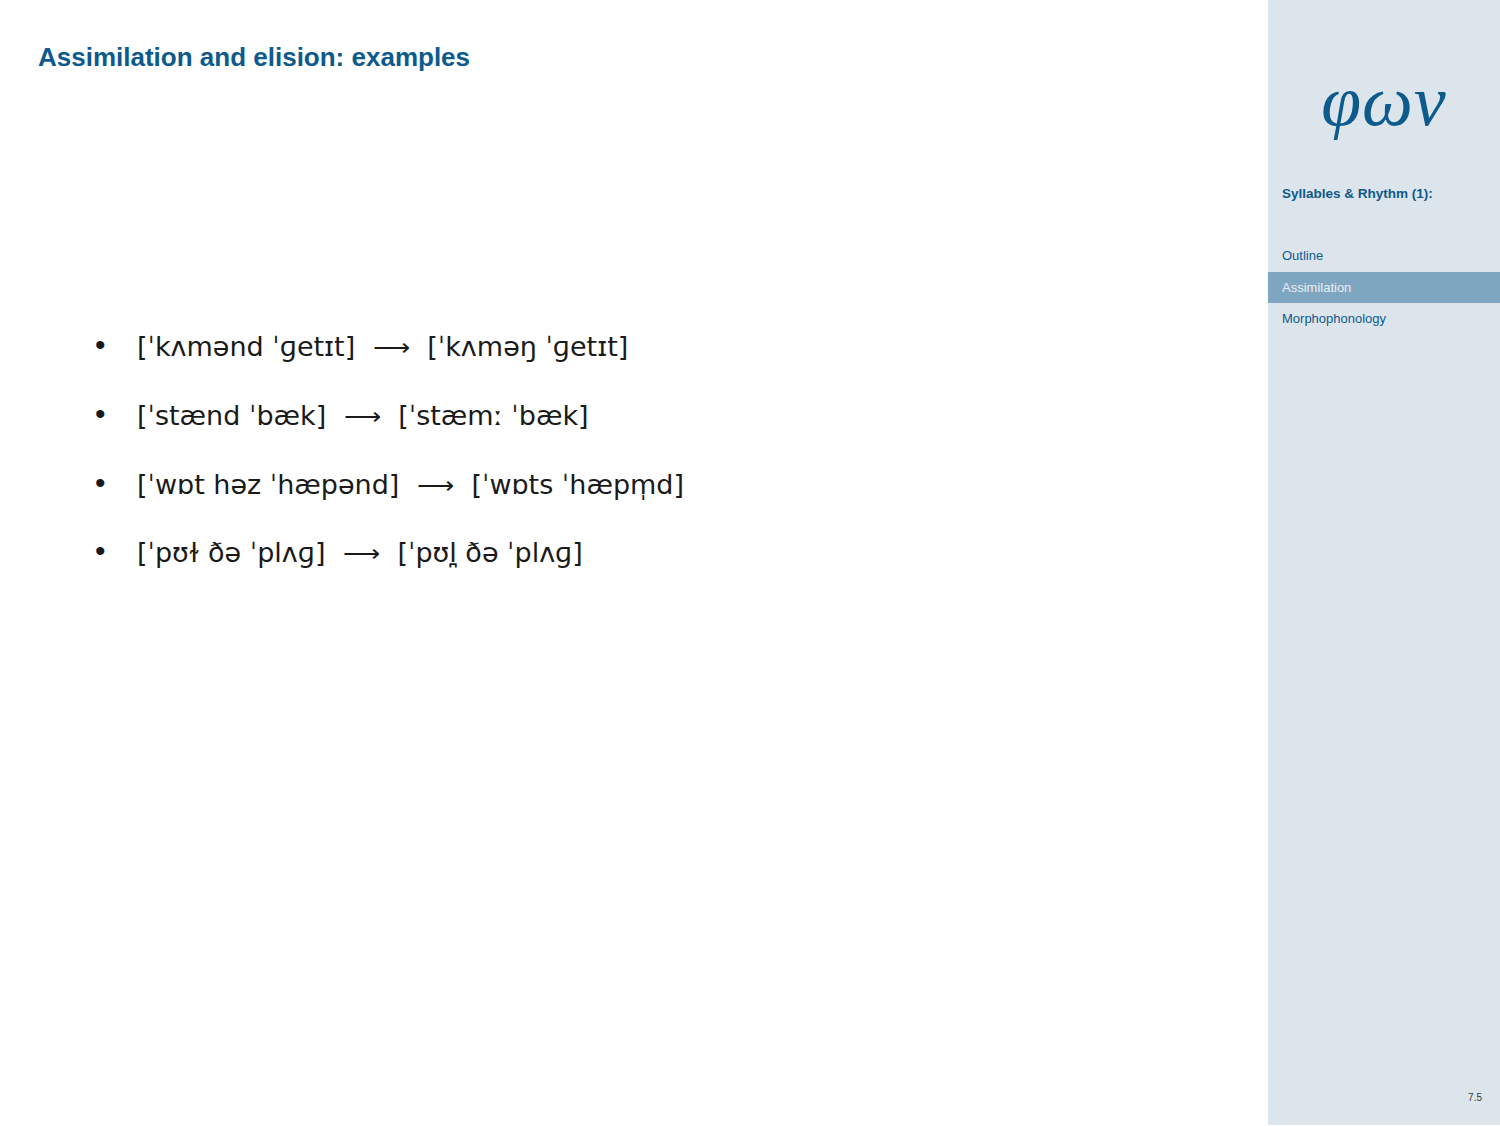Assimilation and elision: examples
[ˈkʌmənd ˈɡetɪt] ⟶ [ˈkʌməŋ ˈɡetɪt]
[ˈstænd ˈbæk] ⟶ [ˈstæmː ˈbæk]
[ˈwɒt həz ˈhæpənd] ⟶ [ˈwɒts ˈhæpm̩d]
[ˈpʊɫ ðə ˈplʌɡ] ⟶ [ˈpʊl̪ ðə ˈplʌɡ]
φων
Syllables & Rhythm (1):
Outline
Assimilation
Morphophonology
7.5